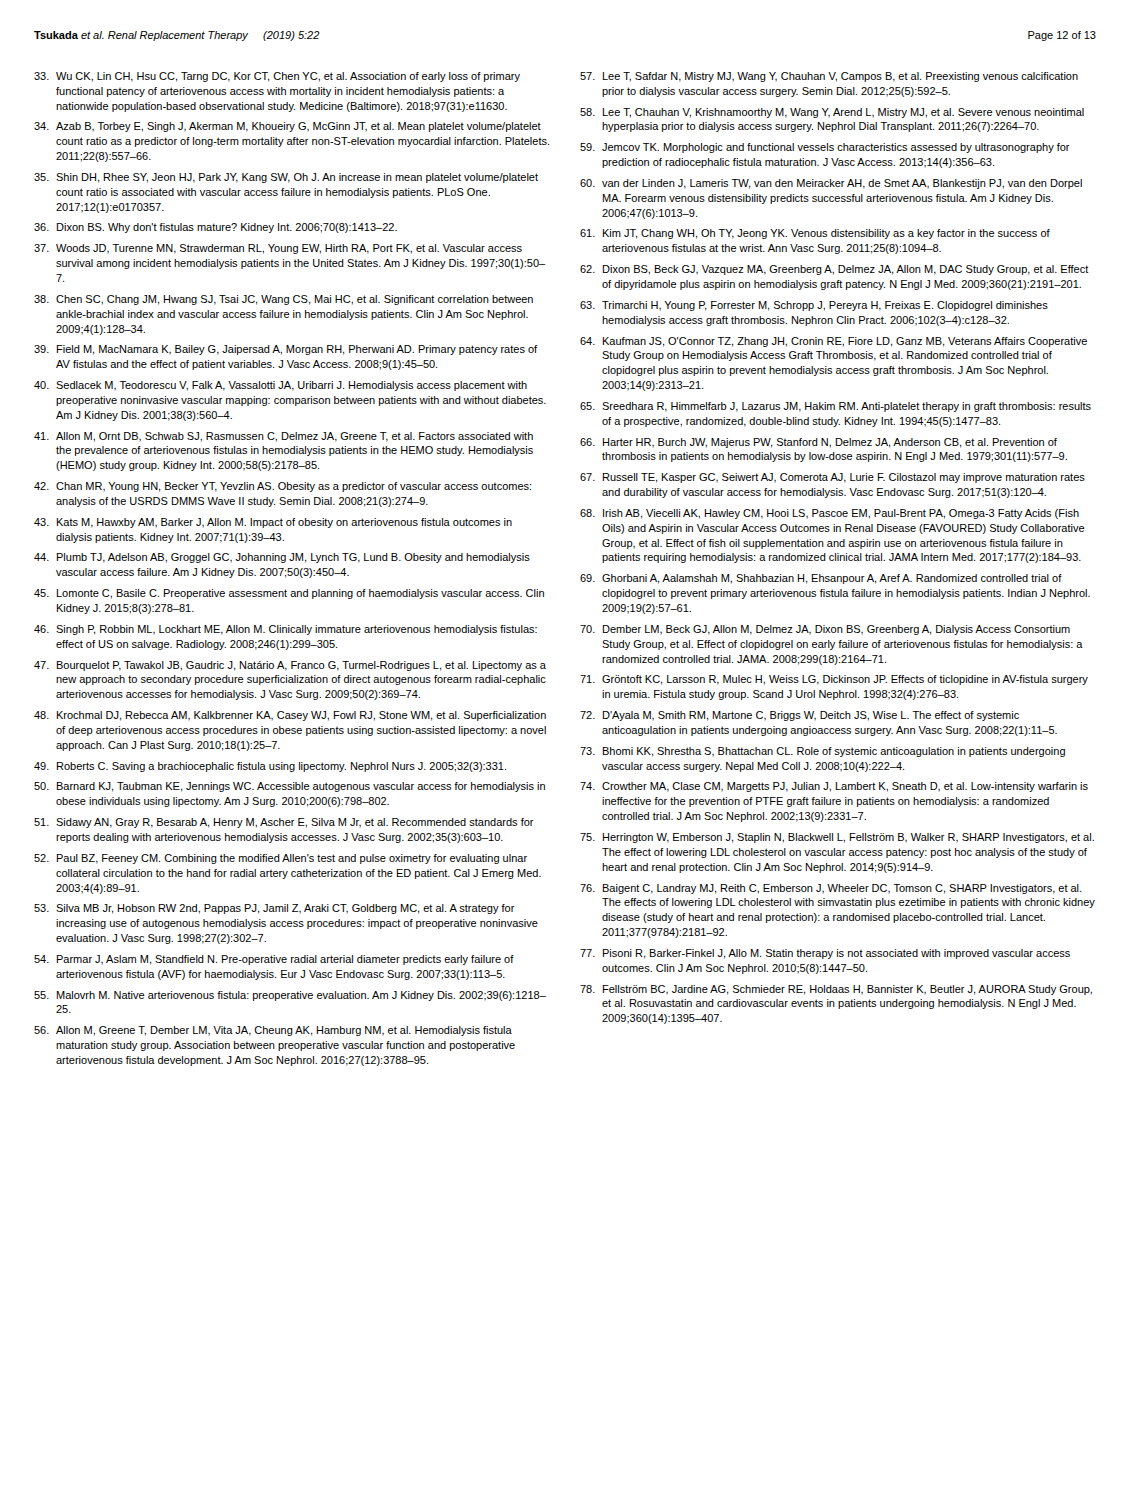Tsukada et al. Renal Replacement Therapy (2019) 5:22
Page 12 of 13
Wu CK, Lin CH, Hsu CC, Tarng DC, Kor CT, Chen YC, et al. Association of early loss of primary functional patency of arteriovenous access with mortality in incident hemodialysis patients: a nationwide population-based observational study. Medicine (Baltimore). 2018;97(31):e11630.
Azab B, Torbey E, Singh J, Akerman M, Khoueiry G, McGinn JT, et al. Mean platelet volume/platelet count ratio as a predictor of long-term mortality after non-ST-elevation myocardial infarction. Platelets. 2011;22(8):557–66.
Shin DH, Rhee SY, Jeon HJ, Park JY, Kang SW, Oh J. An increase in mean platelet volume/platelet count ratio is associated with vascular access failure in hemodialysis patients. PLoS One. 2017;12(1):e0170357.
Dixon BS. Why don't fistulas mature? Kidney Int. 2006;70(8):1413–22.
Woods JD, Turenne MN, Strawderman RL, Young EW, Hirth RA, Port FK, et al. Vascular access survival among incident hemodialysis patients in the United States. Am J Kidney Dis. 1997;30(1):50–7.
Chen SC, Chang JM, Hwang SJ, Tsai JC, Wang CS, Mai HC, et al. Significant correlation between ankle-brachial index and vascular access failure in hemodialysis patients. Clin J Am Soc Nephrol. 2009;4(1):128–34.
Field M, MacNamara K, Bailey G, Jaipersad A, Morgan RH, Pherwani AD. Primary patency rates of AV fistulas and the effect of patient variables. J Vasc Access. 2008;9(1):45–50.
Sedlacek M, Teodorescu V, Falk A, Vassalotti JA, Uribarri J. Hemodialysis access placement with preoperative noninvasive vascular mapping: comparison between patients with and without diabetes. Am J Kidney Dis. 2001;38(3):560–4.
Allon M, Ornt DB, Schwab SJ, Rasmussen C, Delmez JA, Greene T, et al. Factors associated with the prevalence of arteriovenous fistulas in hemodialysis patients in the HEMO study. Hemodialysis (HEMO) study group. Kidney Int. 2000;58(5):2178–85.
Chan MR, Young HN, Becker YT, Yevzlin AS. Obesity as a predictor of vascular access outcomes: analysis of the USRDS DMMS Wave II study. Semin Dial. 2008;21(3):274–9.
Kats M, Hawxby AM, Barker J, Allon M. Impact of obesity on arteriovenous fistula outcomes in dialysis patients. Kidney Int. 2007;71(1):39–43.
Plumb TJ, Adelson AB, Groggel GC, Johanning JM, Lynch TG, Lund B. Obesity and hemodialysis vascular access failure. Am J Kidney Dis. 2007;50(3):450–4.
Lomonte C, Basile C. Preoperative assessment and planning of haemodialysis vascular access. Clin Kidney J. 2015;8(3):278–81.
Singh P, Robbin ML, Lockhart ME, Allon M. Clinically immature arteriovenous hemodialysis fistulas: effect of US on salvage. Radiology. 2008;246(1):299–305.
Bourquelot P, Tawakol JB, Gaudric J, Natário A, Franco G, Turmel-Rodrigues L, et al. Lipectomy as a new approach to secondary procedure superficialization of direct autogenous forearm radial-cephalic arteriovenous accesses for hemodialysis. J Vasc Surg. 2009;50(2):369–74.
Krochmal DJ, Rebecca AM, Kalkbrenner KA, Casey WJ, Fowl RJ, Stone WM, et al. Superficialization of deep arteriovenous access procedures in obese patients using suction-assisted lipectomy: a novel approach. Can J Plast Surg. 2010;18(1):25–7.
Roberts C. Saving a brachiocephalic fistula using lipectomy. Nephrol Nurs J. 2005;32(3):331.
Barnard KJ, Taubman KE, Jennings WC. Accessible autogenous vascular access for hemodialysis in obese individuals using lipectomy. Am J Surg. 2010;200(6):798–802.
Sidawy AN, Gray R, Besarab A, Henry M, Ascher E, Silva M Jr, et al. Recommended standards for reports dealing with arteriovenous hemodialysis accesses. J Vasc Surg. 2002;35(3):603–10.
Paul BZ, Feeney CM. Combining the modified Allen's test and pulse oximetry for evaluating ulnar collateral circulation to the hand for radial artery catheterization of the ED patient. Cal J Emerg Med. 2003;4(4):89–91.
Silva MB Jr, Hobson RW 2nd, Pappas PJ, Jamil Z, Araki CT, Goldberg MC, et al. A strategy for increasing use of autogenous hemodialysis access procedures: impact of preoperative noninvasive evaluation. J Vasc Surg. 1998;27(2):302–7.
Parmar J, Aslam M, Standfield N. Pre-operative radial arterial diameter predicts early failure of arteriovenous fistula (AVF) for haemodialysis. Eur J Vasc Endovasc Surg. 2007;33(1):113–5.
Malovrh M. Native arteriovenous fistula: preoperative evaluation. Am J Kidney Dis. 2002;39(6):1218–25.
Allon M, Greene T, Dember LM, Vita JA, Cheung AK, Hamburg NM, et al. Hemodialysis fistula maturation study group. Association between preoperative vascular function and postoperative arteriovenous fistula development. J Am Soc Nephrol. 2016;27(12):3788–95.
Lee T, Safdar N, Mistry MJ, Wang Y, Chauhan V, Campos B, et al. Preexisting venous calcification prior to dialysis vascular access surgery. Semin Dial. 2012;25(5):592–5.
Lee T, Chauhan V, Krishnamoorthy M, Wang Y, Arend L, Mistry MJ, et al. Severe venous neointimal hyperplasia prior to dialysis access surgery. Nephrol Dial Transplant. 2011;26(7):2264–70.
Jemcov TK. Morphologic and functional vessels characteristics assessed by ultrasonography for prediction of radiocephalic fistula maturation. J Vasc Access. 2013;14(4):356–63.
van der Linden J, Lameris TW, van den Meiracker AH, de Smet AA, Blankestijn PJ, van den Dorpel MA. Forearm venous distensibility predicts successful arteriovenous fistula. Am J Kidney Dis. 2006;47(6):1013–9.
Kim JT, Chang WH, Oh TY, Jeong YK. Venous distensibility as a key factor in the success of arteriovenous fistulas at the wrist. Ann Vasc Surg. 2011;25(8):1094–8.
Dixon BS, Beck GJ, Vazquez MA, Greenberg A, Delmez JA, Allon M, DAC Study Group, et al. Effect of dipyridamole plus aspirin on hemodialysis graft patency. N Engl J Med. 2009;360(21):2191–201.
Trimarchi H, Young P, Forrester M, Schropp J, Pereyra H, Freixas E. Clopidogrel diminishes hemodialysis access graft thrombosis. Nephron Clin Pract. 2006;102(3–4):c128–32.
Kaufman JS, O'Connor TZ, Zhang JH, Cronin RE, Fiore LD, Ganz MB, Veterans Affairs Cooperative Study Group on Hemodialysis Access Graft Thrombosis, et al. Randomized controlled trial of clopidogrel plus aspirin to prevent hemodialysis access graft thrombosis. J Am Soc Nephrol. 2003;14(9):2313–21.
Sreedhara R, Himmelfarb J, Lazarus JM, Hakim RM. Anti-platelet therapy in graft thrombosis: results of a prospective, randomized, double-blind study. Kidney Int. 1994;45(5):1477–83.
Harter HR, Burch JW, Majerus PW, Stanford N, Delmez JA, Anderson CB, et al. Prevention of thrombosis in patients on hemodialysis by low-dose aspirin. N Engl J Med. 1979;301(11):577–9.
Russell TE, Kasper GC, Seiwert AJ, Comerota AJ, Lurie F. Cilostazol may improve maturation rates and durability of vascular access for hemodialysis. Vasc Endovasc Surg. 2017;51(3):120–4.
Irish AB, Viecelli AK, Hawley CM, Hooi LS, Pascoe EM, Paul-Brent PA, Omega-3 Fatty Acids (Fish Oils) and Aspirin in Vascular Access Outcomes in Renal Disease (FAVOURED) Study Collaborative Group, et al. Effect of fish oil supplementation and aspirin use on arteriovenous fistula failure in patients requiring hemodialysis: a randomized clinical trial. JAMA Intern Med. 2017;177(2):184–93.
Ghorbani A, Aalamshah M, Shahbazian H, Ehsanpour A, Aref A. Randomized controlled trial of clopidogrel to prevent primary arteriovenous fistula failure in hemodialysis patients. Indian J Nephrol. 2009;19(2):57–61.
Dember LM, Beck GJ, Allon M, Delmez JA, Dixon BS, Greenberg A, Dialysis Access Consortium Study Group, et al. Effect of clopidogrel on early failure of arteriovenous fistulas for hemodialysis: a randomized controlled trial. JAMA. 2008;299(18):2164–71.
Gröntoft KC, Larsson R, Mulec H, Weiss LG, Dickinson JP. Effects of ticlopidine in AV-fistula surgery in uremia. Fistula study group. Scand J Urol Nephrol. 1998;32(4):276–83.
D'Ayala M, Smith RM, Martone C, Briggs W, Deitch JS, Wise L. The effect of systemic anticoagulation in patients undergoing angioaccess surgery. Ann Vasc Surg. 2008;22(1):11–5.
Bhomi KK, Shrestha S, Bhattachan CL. Role of systemic anticoagulation in patients undergoing vascular access surgery. Nepal Med Coll J. 2008;10(4):222–4.
Crowther MA, Clase CM, Margetts PJ, Julian J, Lambert K, Sneath D, et al. Low-intensity warfarin is ineffective for the prevention of PTFE graft failure in patients on hemodialysis: a randomized controlled trial. J Am Soc Nephrol. 2002;13(9):2331–7.
Herrington W, Emberson J, Staplin N, Blackwell L, Fellström B, Walker R, SHARP Investigators, et al. The effect of lowering LDL cholesterol on vascular access patency: post hoc analysis of the study of heart and renal protection. Clin J Am Soc Nephrol. 2014;9(5):914–9.
Baigent C, Landray MJ, Reith C, Emberson J, Wheeler DC, Tomson C, SHARP Investigators, et al. The effects of lowering LDL cholesterol with simvastatin plus ezetimibe in patients with chronic kidney disease (study of heart and renal protection): a randomised placebo-controlled trial. Lancet. 2011;377(9784):2181–92.
Pisoni R, Barker-Finkel J, Allo M. Statin therapy is not associated with improved vascular access outcomes. Clin J Am Soc Nephrol. 2010;5(8):1447–50.
Fellström BC, Jardine AG, Schmieder RE, Holdaas H, Bannister K, Beutler J, AURORA Study Group, et al. Rosuvastatin and cardiovascular events in patients undergoing hemodialysis. N Engl J Med. 2009;360(14):1395–407.